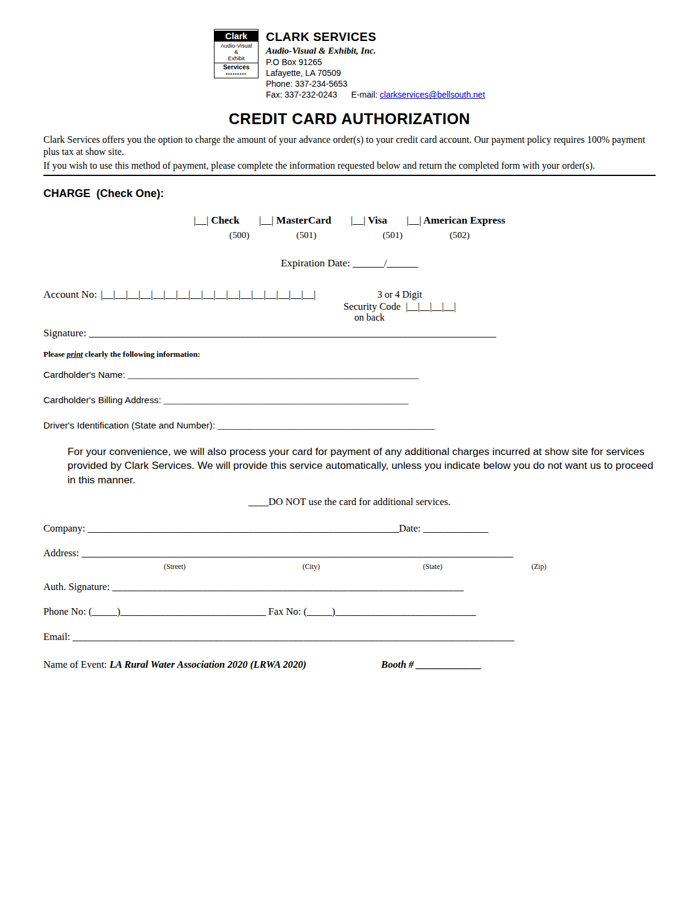Clark Audio-Visual
&
Exhibit Services ▪▪▪▪▪▪▪▪▪
CLARK SERVICES
Audio-Visual & Exhibit, Inc.
P.O Box 91265
Lafayette, LA 70509
Phone: 337-234-5653
Fax: 337-232-0243 E-mail: clarkservices@bellsouth.net
CREDIT CARD AUTHORIZATION
Clark Services offers you the option to charge the amount of your advance order(s) to your credit card account. Our payment policy requires 100% payment plus tax at show site.
If you wish to use this method of payment, please complete the information requested below and return the completed form with your order(s).
CHARGE (Check One):
|__| Check |__| MasterCard |__| Visa |__| American Express
(500)(501)(501)(502)
Expiration Date: ______/______
Account No: |__|__|__|__|__|__|__|__|__|__|__|__|__|__|__|__|__| 3 or 4 Digit Security Code |__|__|__|__| on back
Signature: ______________________________________________________________________________
Please print clearly the following information:
Cardholder's Name: _______________________________________________________________
Cardholder's Billing Address: _____________________________________________________
Driver's Identification (State and Number): _______________________________________________
For your convenience, we will also process your card for payment of any additional charges incurred at show site for services provided by Clark Services. We will provide this service automatically, unless you indicate below you do not want us to proceed in this manner.
____DO NOT use the card for additional services.
Company: ______________________________________________________________Date: _____________
Address: ______________________________________________________________________________________
(Street) (City) (State) (Zip)
Auth. Signature: ______________________________________________________________________
Phone No: (_____)_____________________________ Fax No: (_____)____________________________
Email: ________________________________________________________________________________________
Name of Event: LA Rural Water Association 2020 (LRWA 2020) Booth # _____________